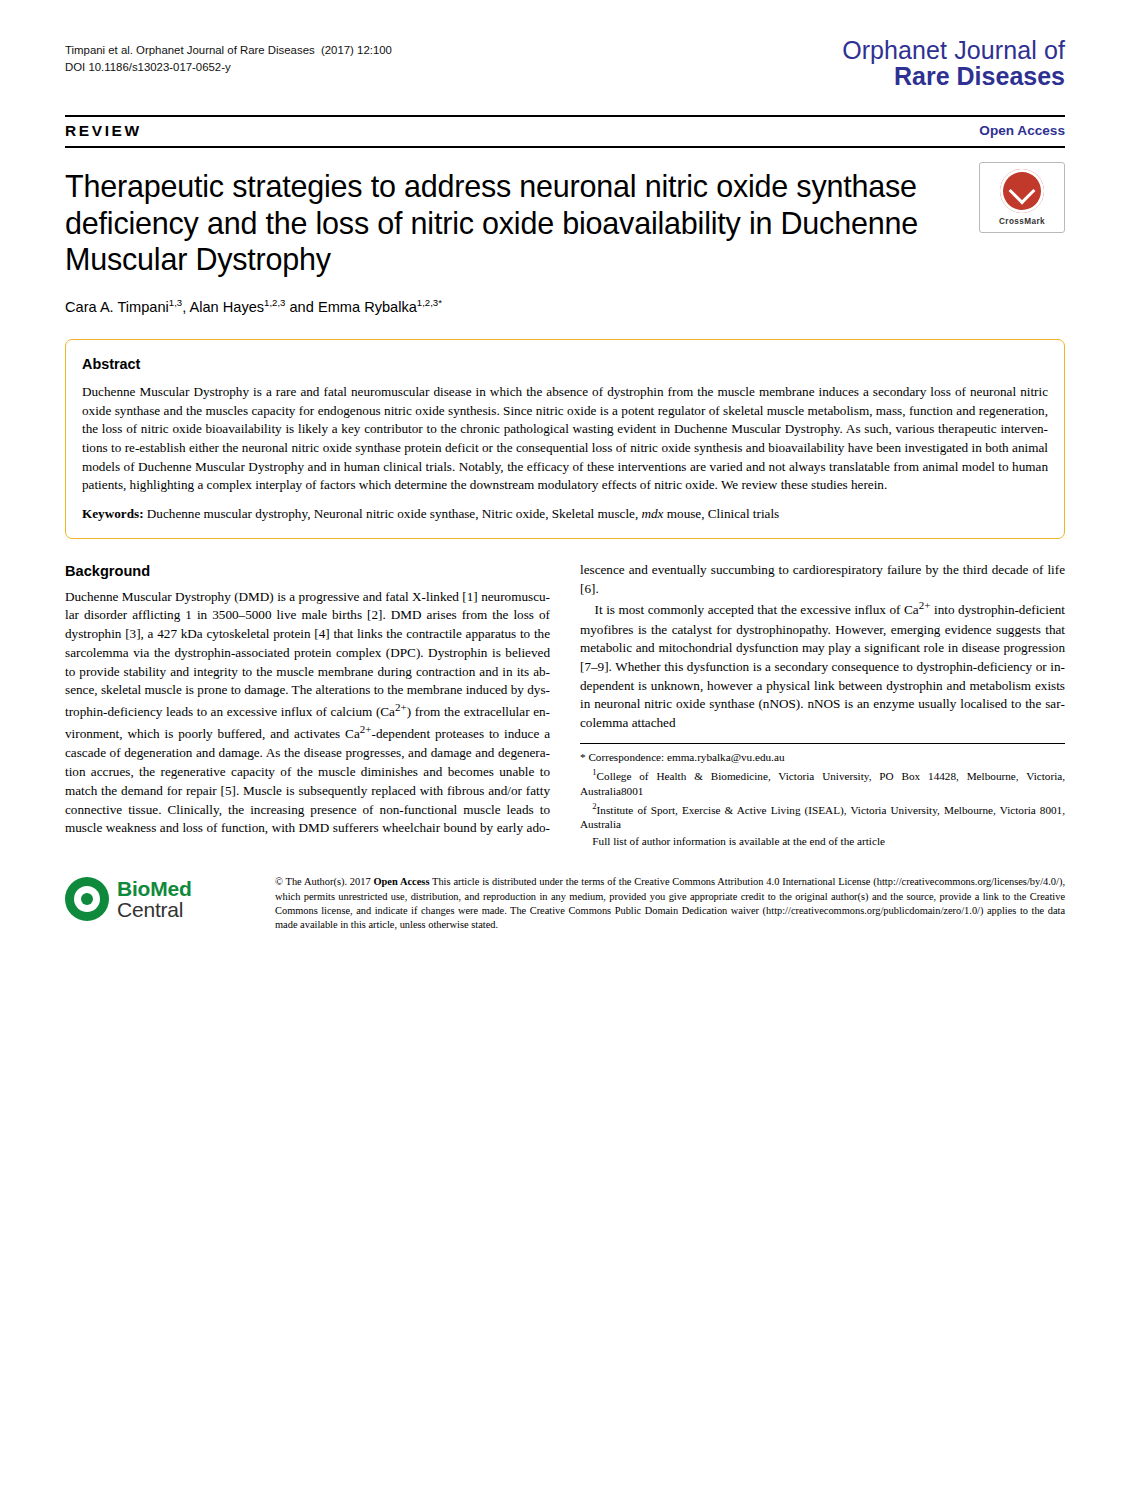Timpani et al. Orphanet Journal of Rare Diseases (2017) 12:100
DOI 10.1186/s13023-017-0652-y
Orphanet Journal of
Rare Diseases
Review
Open Access
CrossMark
Therapeutic strategies to address neuronal nitric oxide synthase deficiency and the loss of nitric oxide bioavailability in Duchenne Muscular Dystrophy
Cara A. Timpani1,3, Alan Hayes1,2,3 and Emma Rybalka1,2,3*
Abstract
Duchenne Muscular Dystrophy is a rare and fatal neuromuscular disease in which the absence of dystrophin from the muscle membrane induces a secondary loss of neuronal nitric oxide synthase and the muscles capacity for endogenous nitric oxide synthesis. Since nitric oxide is a potent regulator of skeletal muscle metabolism, mass, function and regeneration, the loss of nitric oxide bioavailability is likely a key contributor to the chronic pathological wasting evident in Duchenne Muscular Dystrophy. As such, various therapeutic interventions to re-establish either the neuronal nitric oxide synthase protein deficit or the consequential loss of nitric oxide synthesis and bioavailability have been investigated in both animal models of Duchenne Muscular Dystrophy and in human clinical trials. Notably, the efficacy of these interventions are varied and not always translatable from animal model to human patients, highlighting a complex interplay of factors which determine the downstream modulatory effects of nitric oxide. We review these studies herein.
Keywords: Duchenne muscular dystrophy, Neuronal nitric oxide synthase, Nitric oxide, Skeletal muscle, mdx mouse, Clinical trials
Background
Duchenne Muscular Dystrophy (DMD) is a progressive and fatal X-linked [1] neuromuscular disorder afflicting 1 in 3500–5000 live male births [2]. DMD arises from the loss of dystrophin [3], a 427 kDa cytoskeletal protein [4] that links the contractile apparatus to the sarcolemma via the dystrophin-associated protein complex (DPC). Dystrophin is believed to provide stability and integrity to the muscle membrane during contraction and in its absence, skeletal muscle is prone to damage. The alterations to the membrane induced by dystrophin-deficiency leads to an excessive influx of calcium (Ca2+) from the extracellular environment, which is poorly buffered, and activates Ca2+-dependent proteases to induce a cascade of degeneration and damage. As the disease progresses, and damage and degeneration accrues, the regenerative capacity of the muscle diminishes and becomes unable to match the demand for repair [5]. Muscle is subsequently replaced with fibrous and/or fatty connective tissue. Clinically, the increasing presence of non-functional muscle leads to muscle weakness and loss of function, with DMD sufferers wheelchair bound by early adolescence and eventually succumbing to cardiorespiratory failure by the third decade of life [6].
It is most commonly accepted that the excessive influx of Ca2+ into dystrophin-deficient myofibres is the catalyst for dystrophinopathy. However, emerging evidence suggests that metabolic and mitochondrial dysfunction may play a significant role in disease progression [7–9]. Whether this dysfunction is a secondary consequence to dystrophin-deficiency or independent is unknown, however a physical link between dystrophin and metabolism exists in neuronal nitric oxide synthase (nNOS). nNOS is an enzyme usually localised to the sarcolemma attached
* Correspondence: emma.rybalka@vu.edu.au
1College of Health & Biomedicine, Victoria University, PO Box 14428, Melbourne, Victoria, Australia8001
2Institute of Sport, Exercise & Active Living (ISEAL), Victoria University, Melbourne, Victoria 8001, Australia
Full list of author information is available at the end of the article
BioMed Central
© The Author(s). 2017 Open Access This article is distributed under the terms of the Creative Commons Attribution 4.0 International License (http://creativecommons.org/licenses/by/4.0/), which permits unrestricted use, distribution, and reproduction in any medium, provided you give appropriate credit to the original author(s) and the source, provide a link to the Creative Commons license, and indicate if changes were made. The Creative Commons Public Domain Dedication waiver (http://creativecommons.org/publicdomain/zero/1.0/) applies to the data made available in this article, unless otherwise stated.